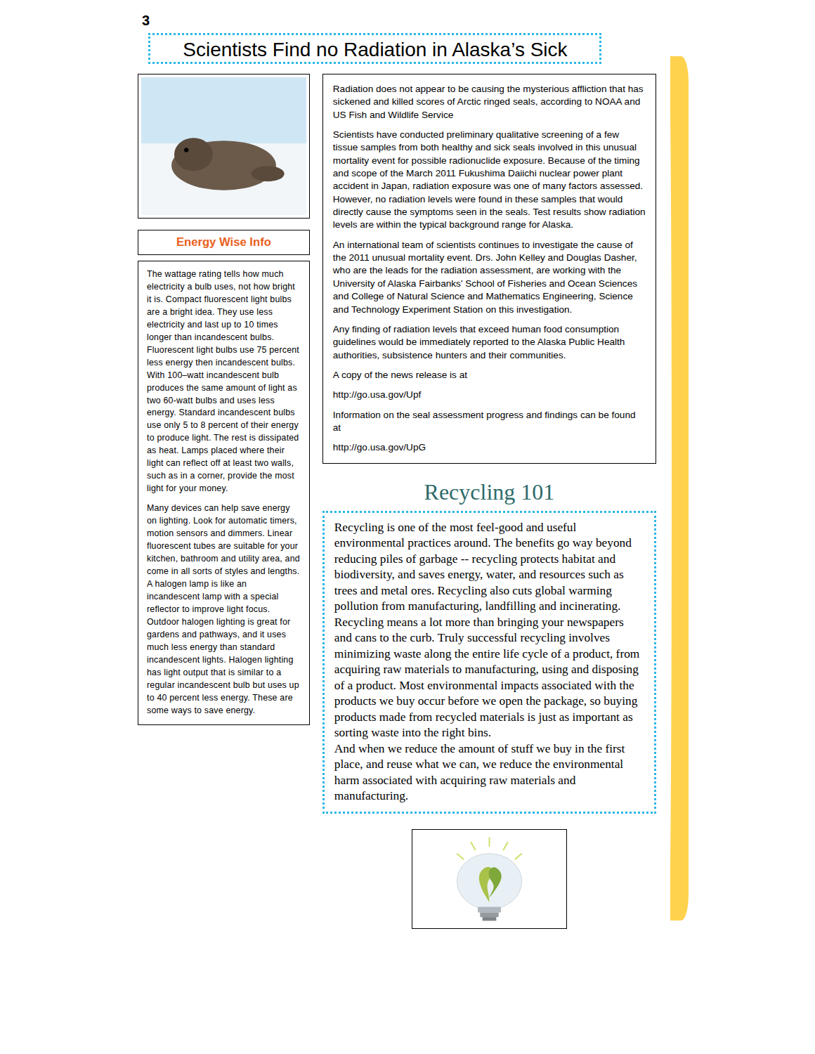3
Scientists Find no Radiation in Alaska’s Sick Ringed Seals
Energy Wise Info
The wattage rating tells how much electricity a bulb uses, not how bright it is. Compact fluorescent light bulbs are a bright idea. They use less electricity and last up to 10 times longer than incandescent bulbs. Fluorescent light bulbs use 75 percent less energy then incandescent bulbs. With 100–watt incandescent bulb produces the same amount of light as two 60-watt bulbs and uses less energy. Standard incandescent bulbs use only 5 to 8 percent of their energy to produce light. The rest is dissipated as heat. Lamps placed where their light can reflect off at least two walls, such as in a corner, provide the most light for your money.
Many devices can help save energy on lighting. Look for automatic timers, motion sensors and dimmers. Linear fluorescent tubes are suitable for your kitchen, bathroom and utility area, and come in all sorts of styles and lengths. A halogen lamp is like an incandescent lamp with a special reflector to improve light focus. Outdoor halogen lighting is great for gardens and pathways, and it uses much less energy than standard incandescent lights. Halogen lighting has light output that is similar to a regular incandescent bulb but uses up to 40 percent less energy. These are some ways to save energy.
Radiation does not appear to be causing the mysterious affliction that has sickened and killed scores of Arctic ringed seals, according to NOAA and US Fish and Wildlife Service
Scientists have conducted preliminary qualitative screening of a few tissue samples from both healthy and sick seals involved in this unusual mortality event for possible radionuclide exposure. Because of the timing and scope of the March 2011 Fukushima Daiichi nuclear power plant accident in Japan, radiation exposure was one of many factors assessed. However, no radiation levels were found in these samples that would directly cause the symptoms seen in the seals. Test results show radiation levels are within the typical background range for Alaska.
An international team of scientists continues to investigate the cause of the 2011 unusual mortality event. Drs. John Kelley and Douglas Dasher, who are the leads for the radiation assessment, are working with the University of Alaska Fairbanks’ School of Fisheries and Ocean Sciences and College of Natural Science and Mathematics Engineering, Science and Technology Experiment Station on this investigation.
Any finding of radiation levels that exceed human food consumption guidelines would be immediately reported to the Alaska Public Health authorities, subsistence hunters and their communities.
A copy of the news release is at
http://go.usa.gov/Upf
Information on the seal assessment progress and findings can be found at
http://go.usa.gov/UpG
Recycling 101
Recycling is one of the most feel-good and useful environmental practices around. The benefits go way beyond reducing piles of garbage -- recycling protects habitat and biodiversity, and saves energy, water, and resources such as trees and metal ores. Recycling also cuts global warming pollution from manufacturing, landfilling and incinerating.
Recycling means a lot more than bringing your newspapers and cans to the curb. Truly successful recycling involves minimizing waste along the entire life cycle of a product, from acquiring raw materials to manufacturing, using and disposing of a product. Most environmental impacts associated with the products we buy occur before we open the package, so buying products made from recycled materials is just as important as sorting waste into the right bins.
And when we reduce the amount of stuff we buy in the first place, and reuse what we can, we reduce the environmental harm associated with acquiring raw materials and manufacturing.